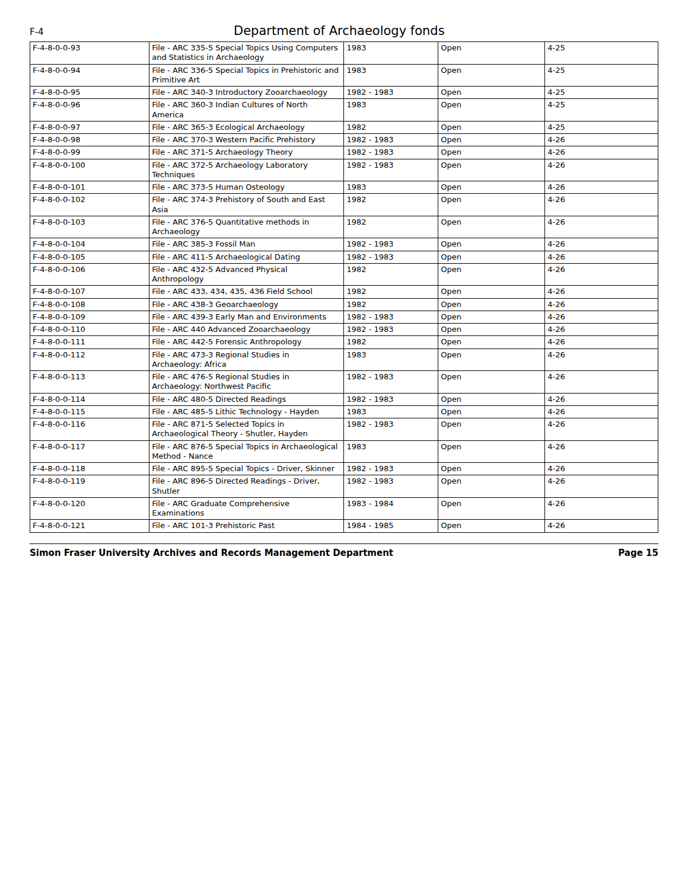F-4
Department of Archaeology fonds
| F-4-8-0-0-93 | File - ARC 335-5 Special Topics Using Computers and Statistics in Archaeology | 1983 | Open | 4-25 |
| F-4-8-0-0-94 | File - ARC 336-5 Special Topics in Prehistoric and Primitive Art | 1983 | Open | 4-25 |
| F-4-8-0-0-95 | File - ARC 340-3 Introductory Zooarchaeology | 1982 - 1983 | Open | 4-25 |
| F-4-8-0-0-96 | File - ARC 360-3 Indian Cultures of North America | 1983 | Open | 4-25 |
| F-4-8-0-0-97 | File - ARC 365-3 Ecological Archaeology | 1982 | Open | 4-25 |
| F-4-8-0-0-98 | File - ARC 370-3 Western Pacific Prehistory | 1982 - 1983 | Open | 4-26 |
| F-4-8-0-0-99 | File - ARC 371-5 Archaeology Theory | 1982 - 1983 | Open | 4-26 |
| F-4-8-0-0-100 | File - ARC 372-5 Archaeology Laboratory Techniques | 1982 - 1983 | Open | 4-26 |
| F-4-8-0-0-101 | File - ARC 373-5 Human Osteology | 1983 | Open | 4-26 |
| F-4-8-0-0-102 | File - ARC 374-3 Prehistory of South and East Asia | 1982 | Open | 4-26 |
| F-4-8-0-0-103 | File - ARC 376-5 Quantitative methods in Archaeology | 1982 | Open | 4-26 |
| F-4-8-0-0-104 | File - ARC 385-3 Fossil Man | 1982 - 1983 | Open | 4-26 |
| F-4-8-0-0-105 | File - ARC 411-5 Archaeological Dating | 1982 - 1983 | Open | 4-26 |
| F-4-8-0-0-106 | File - ARC 432-5 Advanced Physical Anthropology | 1982 | Open | 4-26 |
| F-4-8-0-0-107 | File - ARC 433, 434, 435, 436 Field School | 1982 | Open | 4-26 |
| F-4-8-0-0-108 | File - ARC 438-3 Geoarchaeology | 1982 | Open | 4-26 |
| F-4-8-0-0-109 | File - ARC 439-3 Early Man and Environments | 1982 - 1983 | Open | 4-26 |
| F-4-8-0-0-110 | File - ARC 440 Advanced Zooarchaeology | 1982 - 1983 | Open | 4-26 |
| F-4-8-0-0-111 | File - ARC 442-5 Forensic Anthropology | 1982 | Open | 4-26 |
| F-4-8-0-0-112 | File - ARC 473-3 Regional Studies in Archaeology: Africa | 1983 | Open | 4-26 |
| F-4-8-0-0-113 | File - ARC 476-5 Regional Studies in Archaeology: Northwest Pacific | 1982 - 1983 | Open | 4-26 |
| F-4-8-0-0-114 | File - ARC 480-5 Directed Readings | 1982 - 1983 | Open | 4-26 |
| F-4-8-0-0-115 | File - ARC 485-5 Lithic Technology - Hayden | 1983 | Open | 4-26 |
| F-4-8-0-0-116 | File - ARC 871-5 Selected Topics in Archaeological Theory - Shutler, Hayden | 1982 - 1983 | Open | 4-26 |
| F-4-8-0-0-117 | File - ARC 876-5 Special Topics in Archaeological Method - Nance | 1983 | Open | 4-26 |
| F-4-8-0-0-118 | File - ARC 895-5 Special Topics - Driver, Skinner | 1982 - 1983 | Open | 4-26 |
| F-4-8-0-0-119 | File - ARC 896-5 Directed Readings - Driver, Shutler | 1982 - 1983 | Open | 4-26 |
| F-4-8-0-0-120 | File - ARC Graduate Comprehensive Examinations | 1983 - 1984 | Open | 4-26 |
| F-4-8-0-0-121 | File - ARC 101-3 Prehistoric Past | 1984 - 1985 | Open | 4-26 |
Simon Fraser University Archives and Records Management Department
Page 15